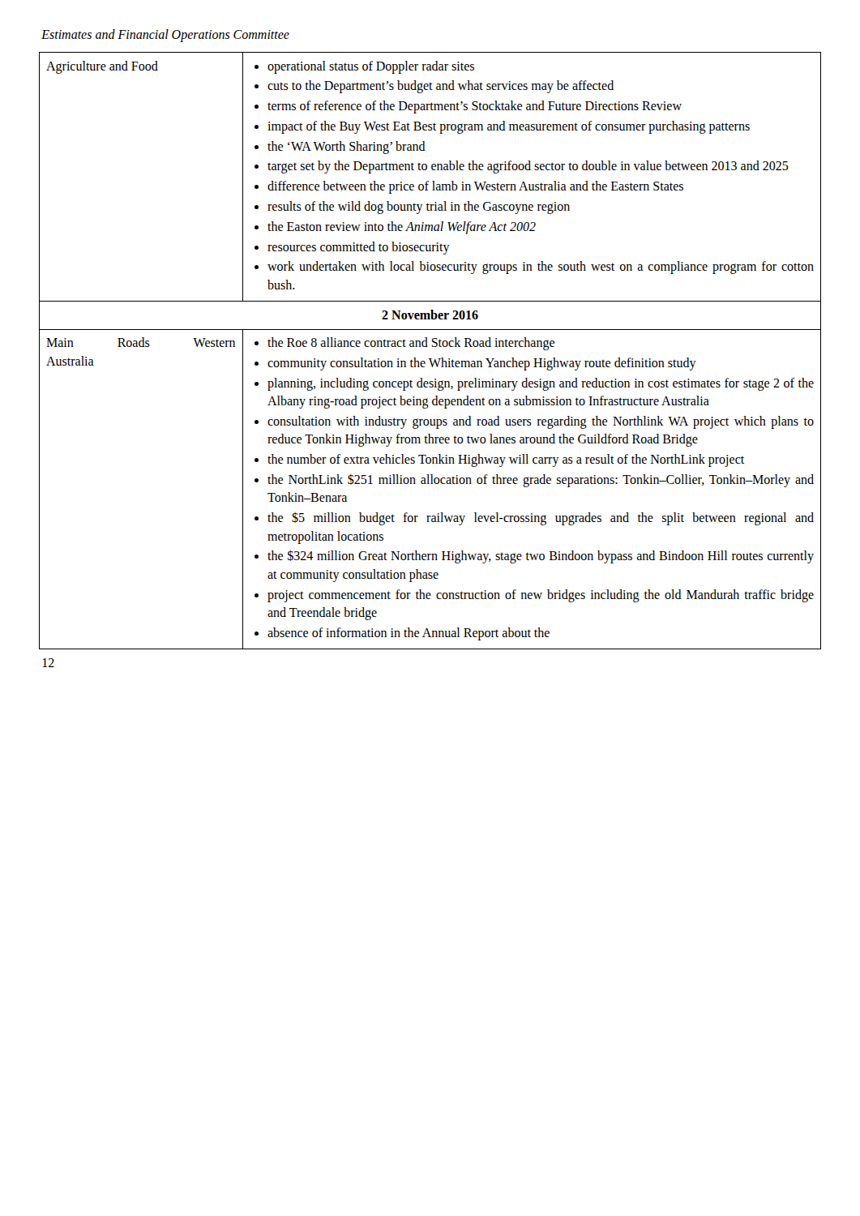Estimates and Financial Operations Committee
| Agriculture and Food | operational status of Doppler radar sites cuts to the Department’s budget and what services may be affected terms of reference of the Department’s Stocktake and Future Directions Review impact of the Buy West Eat Best program and measurement of consumer purchasing patterns the ‘WA Worth Sharing’ brand target set by the Department to enable the agrifood sector to double in value between 2013 and 2025 difference between the price of lamb in Western Australia and the Eastern States results of the wild dog bounty trial in the Gascoyne region the Easton review into the Animal Welfare Act 2002 resources committed to biosecurity work undertaken with local biosecurity groups in the south west on a compliance program for cotton bush. |
| 2 November 2016 |
| Main Roads Western Australia | the Roe 8 alliance contract and Stock Road interchange community consultation in the Whiteman Yanchep Highway route definition study planning, including concept design, preliminary design and reduction in cost estimates for stage 2 of the Albany ring-road project being dependent on a submission to Infrastructure Australia consultation with industry groups and road users regarding the Northlink WA project which plans to reduce Tonkin Highway from three to two lanes around the Guildford Road Bridge the number of extra vehicles Tonkin Highway will carry as a result of the NorthLink project the NorthLink $251 million allocation of three grade separations: Tonkin–Collier, Tonkin–Morley and Tonkin–Benara the $5 million budget for railway level-crossing upgrades and the split between regional and metropolitan locations the $324 million Great Northern Highway, stage two Bindoon bypass and Bindoon Hill routes currently at community consultation phase project commencement for the construction of new bridges including the old Mandurah traffic bridge and Treendale bridge absence of information in the Annual Report about the |
12